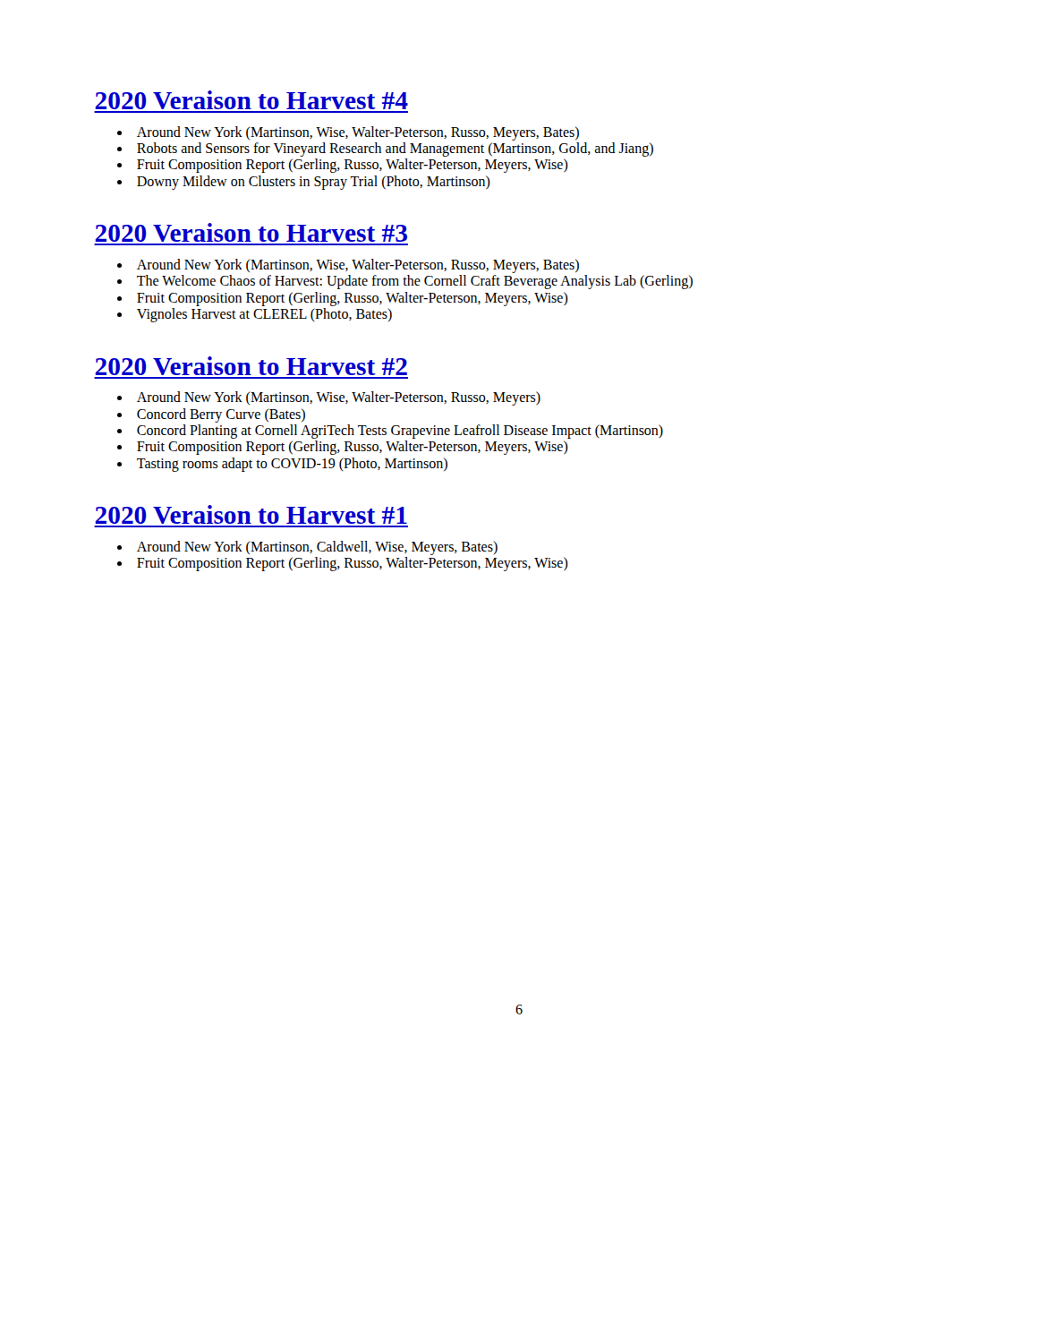2020 Veraison to Harvest #4
Around New York (Martinson, Wise, Walter-Peterson, Russo, Meyers, Bates)
Robots and Sensors for Vineyard Research and Management (Martinson, Gold, and Jiang)
Fruit Composition Report (Gerling, Russo, Walter-Peterson, Meyers, Wise)
Downy Mildew on Clusters in Spray Trial (Photo, Martinson)
2020 Veraison to Harvest #3
Around New York (Martinson, Wise, Walter-Peterson, Russo, Meyers, Bates)
The Welcome Chaos of Harvest: Update from the Cornell Craft Beverage Analysis Lab (Gerling)
Fruit Composition Report (Gerling, Russo, Walter-Peterson, Meyers, Wise)
Vignoles Harvest at CLEREL (Photo, Bates)
2020 Veraison to Harvest #2
Around New York (Martinson, Wise, Walter-Peterson, Russo, Meyers)
Concord Berry Curve (Bates)
Concord Planting at Cornell AgriTech Tests Grapevine Leafroll Disease Impact (Martinson)
Fruit Composition Report (Gerling, Russo, Walter-Peterson, Meyers, Wise)
Tasting rooms adapt to COVID-19 (Photo, Martinson)
2020 Veraison to Harvest #1
Around New York (Martinson, Caldwell, Wise, Meyers, Bates)
Fruit Composition Report (Gerling, Russo, Walter-Peterson, Meyers, Wise)
6